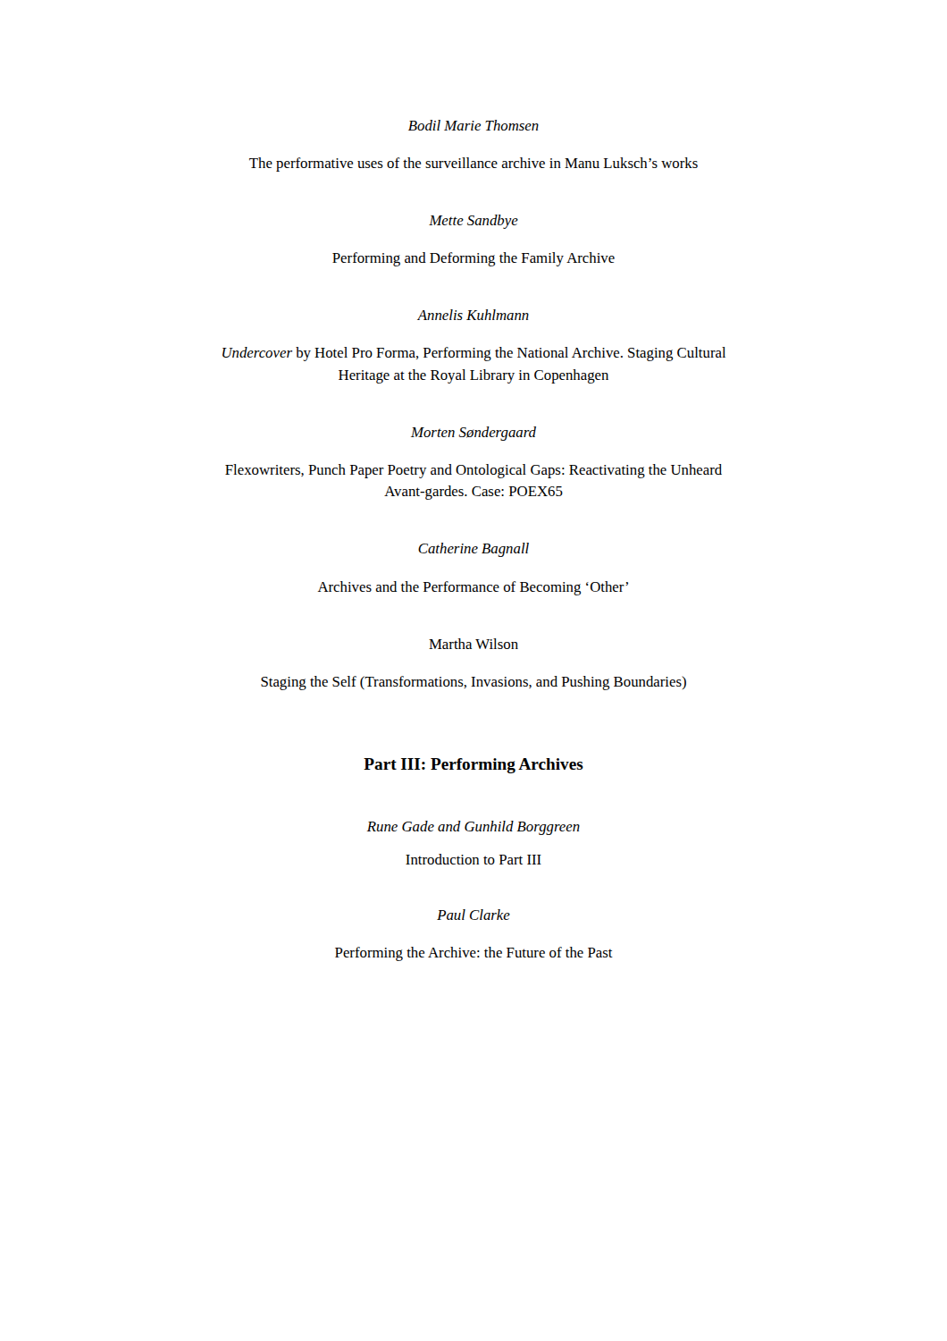Bodil Marie Thomsen
The performative uses of the surveillance archive in Manu Luksch’s works
Mette Sandbye
Performing and Deforming the Family Archive
Annelis Kuhlmann
Undercover by Hotel Pro Forma, Performing the National Archive. Staging Cultural Heritage at the Royal Library in Copenhagen
Morten Søndergaard
Flexowriters, Punch Paper Poetry and Ontological Gaps: Reactivating the Unheard Avant-gardes. Case: POEX65
Catherine Bagnall
Archives and the Performance of Becoming ‘Other’
Martha Wilson
Staging the Self (Transformations, Invasions, and Pushing Boundaries)
Part III: Performing Archives
Rune Gade and Gunhild Borggreen
Introduction to Part III
Paul Clarke
Performing the Archive: the Future of the Past